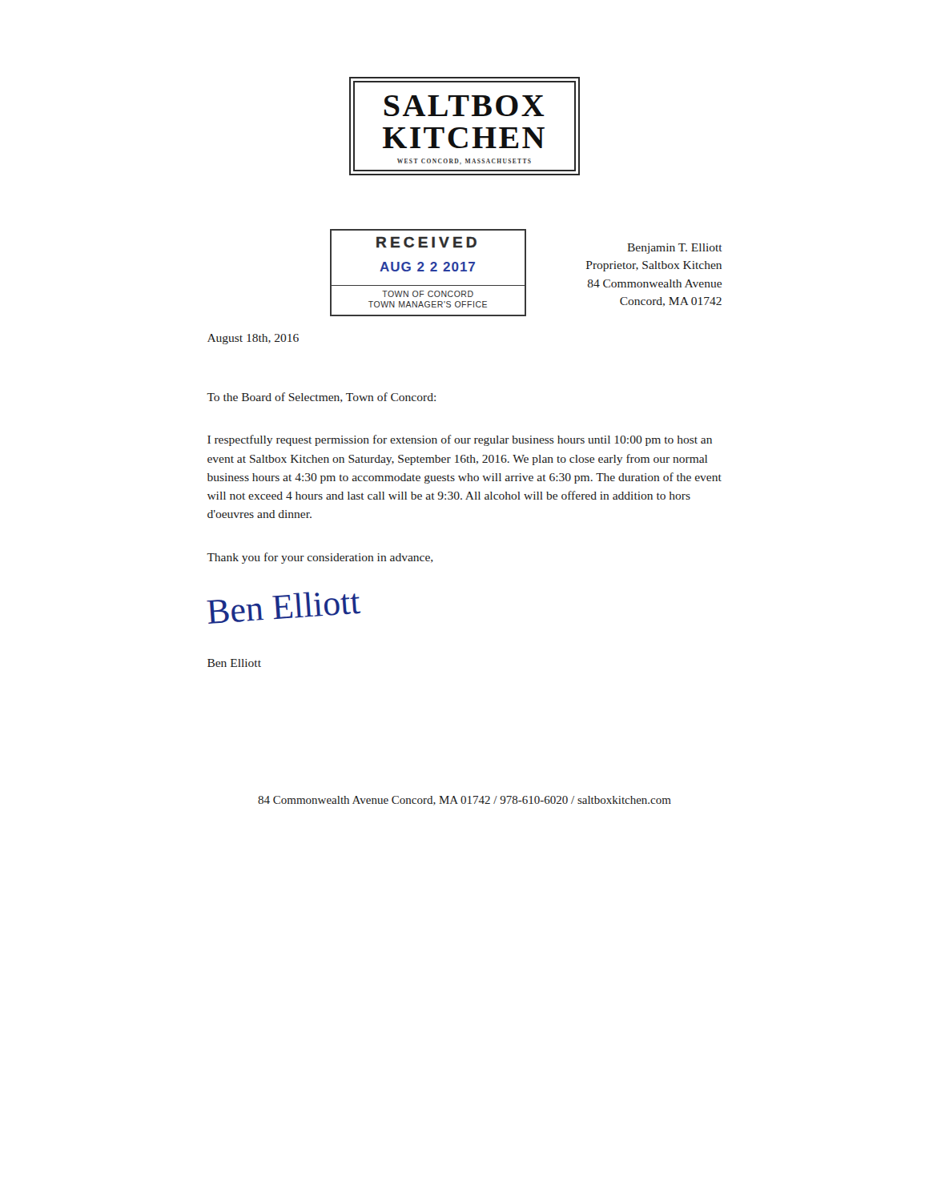SALTBOX
KITCHEN
WEST CONCORD, MASSACHUSETTS
RECEIVED
AUG 2 2 2017
Town of Concord
Town Manager's Office
Benjamin T. Elliott
Proprietor, Saltbox Kitchen
84 Commonwealth Avenue
Concord, MA 01742
August 18th, 2016
To the Board of Selectmen, Town of Concord:
I respectfully request permission for extension of our regular business hours until 10:00 pm to host an event at Saltbox Kitchen on Saturday, September 16th, 2016. We plan to close early from our normal business hours at 4:30 pm to accommodate guests who will arrive at 6:30 pm. The duration of the event will not exceed 4 hours and last call will be at 9:30. All alcohol will be offered in addition to hors d'oeuvres and dinner.
Thank you for your consideration in advance,
Ben Elliott
Ben Elliott
84 Commonwealth Avenue Concord, MA 01742 / 978-610-6020 / saltboxkitchen.com